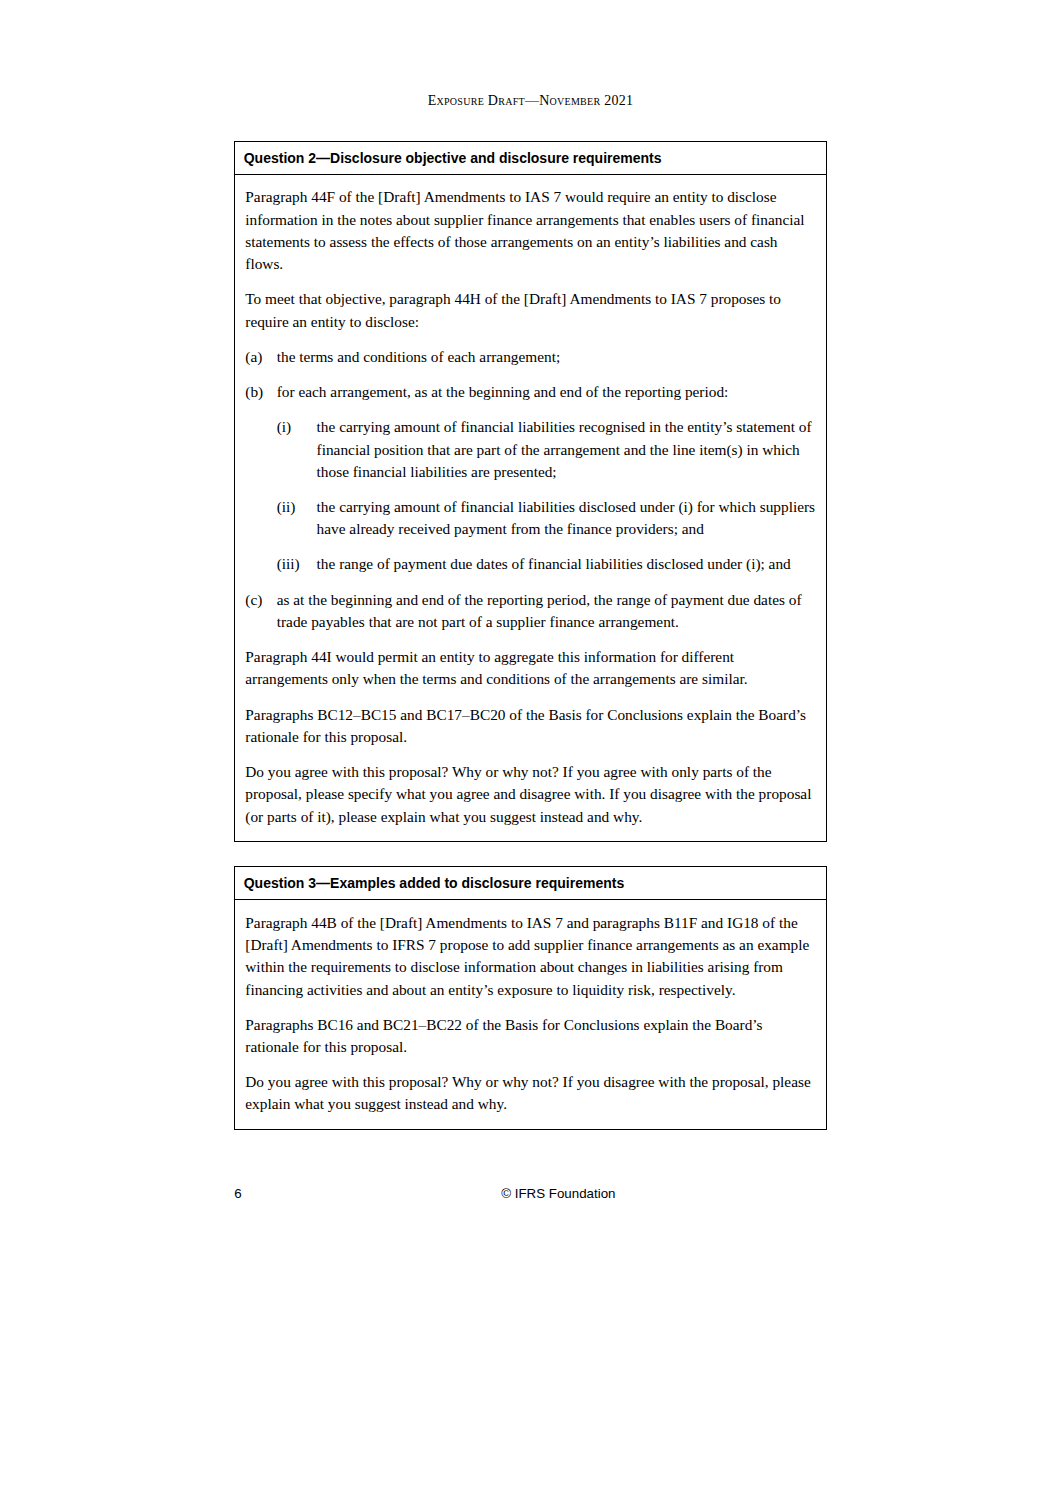Exposure Draft—November 2021
Question 2—Disclosure objective and disclosure requirements
Paragraph 44F of the [Draft] Amendments to IAS 7 would require an entity to disclose information in the notes about supplier finance arrangements that enables users of financial statements to assess the effects of those arrangements on an entity’s liabilities and cash flows.
To meet that objective, paragraph 44H of the [Draft] Amendments to IAS 7 proposes to require an entity to disclose:
(a)
the terms and conditions of each arrangement;
(b)
for each arrangement, as at the beginning and end of the reporting period:
(i)
the carrying amount of financial liabilities recognised in the entity’s statement of financial position that are part of the arrangement and the line item(s) in which those financial liabilities are presented;
(ii)
the carrying amount of financial liabilities disclosed under (i) for which suppliers have already received payment from the finance providers; and
(iii)
the range of payment due dates of financial liabilities disclosed under (i); and
(c)
as at the beginning and end of the reporting period, the range of payment due dates of trade payables that are not part of a supplier finance arrangement.
Paragraph 44I would permit an entity to aggregate this information for different arrangements only when the terms and conditions of the arrangements are similar.
Paragraphs BC12–BC15 and BC17–BC20 of the Basis for Conclusions explain the Board’s rationale for this proposal.
Do you agree with this proposal? Why or why not? If you agree with only parts of the proposal, please specify what you agree and disagree with. If you disagree with the proposal (or parts of it), please explain what you suggest instead and why.
Question 3—Examples added to disclosure requirements
Paragraph 44B of the [Draft] Amendments to IAS 7 and paragraphs B11F and IG18 of the [Draft] Amendments to IFRS 7 propose to add supplier finance arrangements as an example within the requirements to disclose information about changes in liabilities arising from financing activities and about an entity’s exposure to liquidity risk, respectively.
Paragraphs BC16 and BC21–BC22 of the Basis for Conclusions explain the Board’s rationale for this proposal.
Do you agree with this proposal? Why or why not? If you disagree with the proposal, please explain what you suggest instead and why.
6
© IFRS Foundation